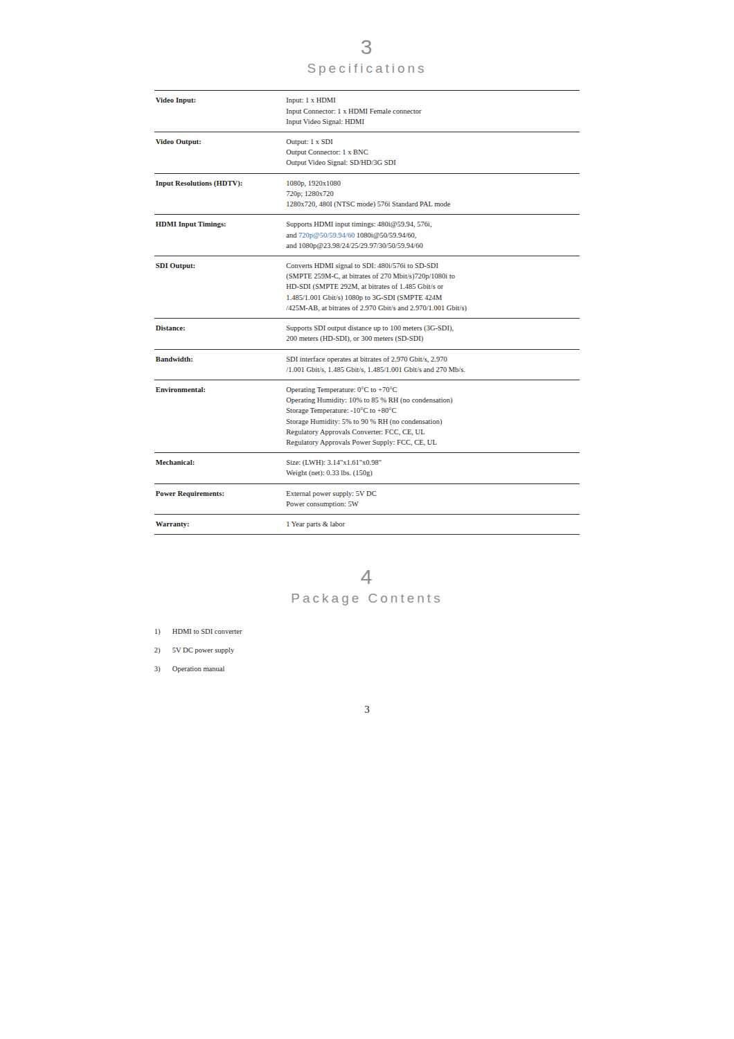3
Specifications
| Video Input: | Input: 1 x HDMI Input Connector: 1 x HDMI Female connector Input Video Signal: HDMI |
| Video Output: | Output: 1 x SDI Output Connector: 1 x BNC Output Video Signal: SD/HD/3G SDI |
| Input Resolutions (HDTV): | 1080p, 1920x1080 720p; 1280x720 1280x720, 480I (NTSC mode) 576i Standard PAL mode |
| HDMI Input Timings: | Supports HDMI input timings: 480i@59.94, 576i, and 720p@50/59.94/60 1080i@50/59.94/60, and 1080p@23.98/24/25/29.97/30/50/59.94/60 |
| SDI Output: | Converts HDMI signal to SDI: 480i/576i to SD-SDI (SMPTE 259M-C, at bitrates of 270 Mbit/s)720p/1080i to HD-SDI (SMPTE 292M, at bitrates of 1.485 Gbit/s or 1.485/1.001 Gbit/s) 1080p to 3G-SDI (SMPTE 424M /425M-AB, at bitrates of 2.970 Gbit/s and 2.970/1.001 Gbit/s) |
| Distance: | Supports SDI output distance up to 100 meters (3G-SDI), 200 meters (HD-SDI), or 300 meters (SD-SDI) |
| Bandwidth: | SDI interface operates at bitrates of 2.970 Gbit/s, 2.970 /1.001 Gbit/s, 1.485 Gbit/s, 1.485/1.001 Gbit/s and 270 Mb/s. |
| Environmental: | Operating Temperature: 0°C to +70°C Operating Humidity: 10% to 85 % RH (no condensation) Storage Temperature: -10°C to +80°C Storage Humidity: 5% to 90 % RH (no condensation) Regulatory Approvals Converter: FCC, CE, UL Regulatory Approvals Power Supply: FCC, CE, UL |
| Mechanical: | Size: (LWH): 3.14"x1.61"x0.98" Weight (net): 0.33 lbs. (150g) |
| Power Requirements: | External power supply: 5V DC Power consumption: 5W |
| Warranty: | 1 Year parts & labor |
4
Package Contents
HDMI to SDI converter
5V DC power supply
Operation manual
3